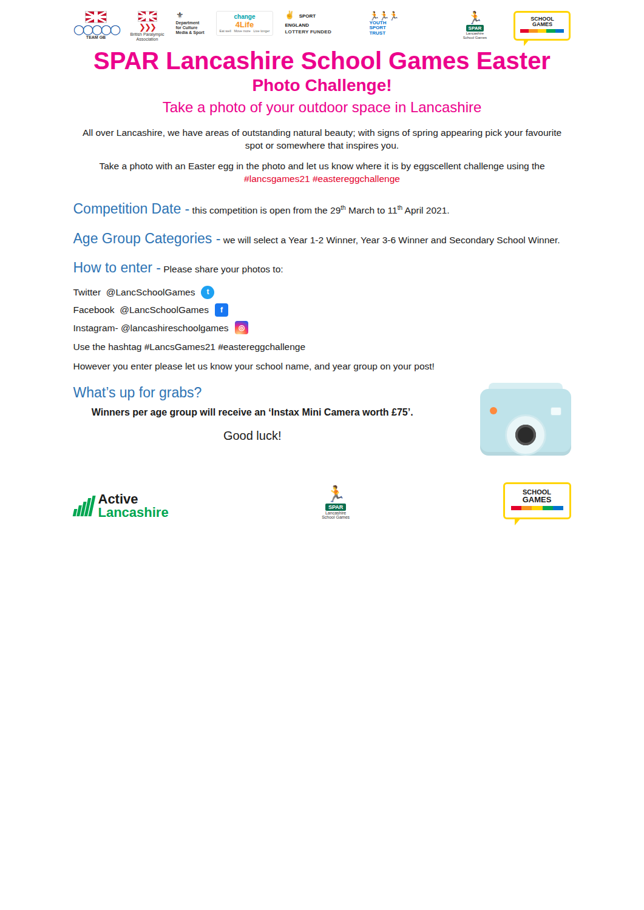◯◯◯◯◯
TEAM GB
❯❯❯
British Paralympic
Association
⚜
Department for Culture Media & Sport
change
4Life
Eat well Move more Live longer
✌ SPORT
ENGLAND
LOTTERY FUNDED
🏃🏃🏃
YOUTH
SPORT
TRUST
🏃
SPAR
Lancashire
School Games
SCHOOL
GAMES
SPAR Lancashire School Games Easter
Photo Challenge!
Take a photo of your outdoor space in Lancashire
All over Lancashire, we have areas of outstanding natural beauty; with signs of spring appearing pick your favourite spot or somewhere that inspires you.
Take a photo with an Easter egg in the photo and let us know where it is by eggscellent challenge using the #lancsgames21 #eastereggchallenge
Competition Date - this competition is open from the 29th March to 11th April 2021.
Age Group Categories - we will select a Year 1-2 Winner, Year 3-6 Winner and Secondary School Winner.
How to enter - Please share your photos to:
Twitter @LancSchoolGames t
Facebook @LancSchoolGames f
Instagram- @lancashireschoolgames◎
Use the hashtag #LancsGames21 #eastereggchallenge
However you enter please let us know your school name, and year group on your post!
What’s up for grabs?
Winners per age group will receive an ‘Instax Mini Camera worth £75’.
Good luck!
Active Lancashire
🏃
SPAR
Lancashire
School Games
SCHOOL
GAMES